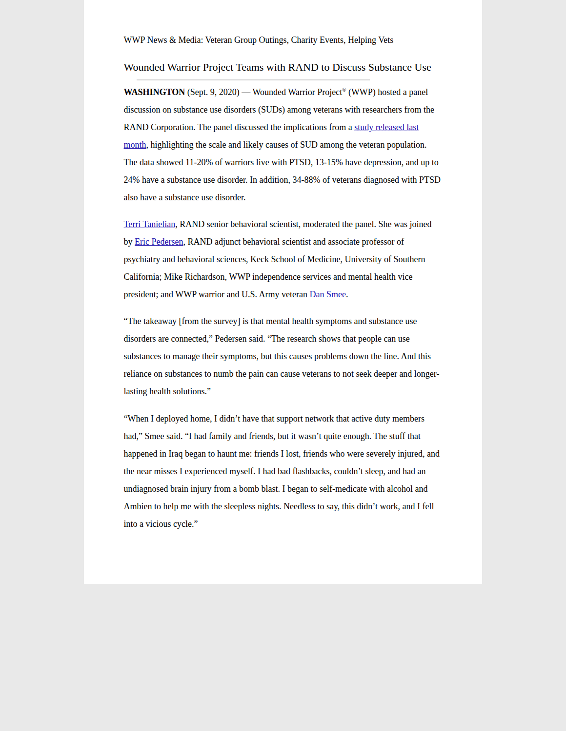WWP News & Media: Veteran Group Outings, Charity Events, Helping Vets
Wounded Warrior Project Teams with RAND to Discuss Substance Use
WASHINGTON (Sept. 9, 2020) — Wounded Warrior Project® (WWP) hosted a panel discussion on substance use disorders (SUDs) among veterans with researchers from the RAND Corporation. The panel discussed the implications from a study released last month, highlighting the scale and likely causes of SUD among the veteran population. The data showed 11-20% of warriors live with PTSD, 13-15% have depression, and up to 24% have a substance use disorder. In addition, 34-88% of veterans diagnosed with PTSD also have a substance use disorder.
Terri Tanielian, RAND senior behavioral scientist, moderated the panel. She was joined by Eric Pedersen, RAND adjunct behavioral scientist and associate professor of psychiatry and behavioral sciences, Keck School of Medicine, University of Southern California; Mike Richardson, WWP independence services and mental health vice president; and WWP warrior and U.S. Army veteran Dan Smee.
“The takeaway [from the survey] is that mental health symptoms and substance use disorders are connected,” Pedersen said. “The research shows that people can use substances to manage their symptoms, but this causes problems down the line. And this reliance on substances to numb the pain can cause veterans to not seek deeper and longer-lasting health solutions.”
“When I deployed home, I didn’t have that support network that active duty members had,” Smee said. “I had family and friends, but it wasn’t quite enough. The stuff that happened in Iraq began to haunt me: friends I lost, friends who were severely injured, and the near misses I experienced myself. I had bad flashbacks, couldn’t sleep, and had an undiagnosed brain injury from a bomb blast. I began to self-medicate with alcohol and Ambien to help me with the sleepless nights. Needless to say, this didn’t work, and I fell into a vicious cycle.”